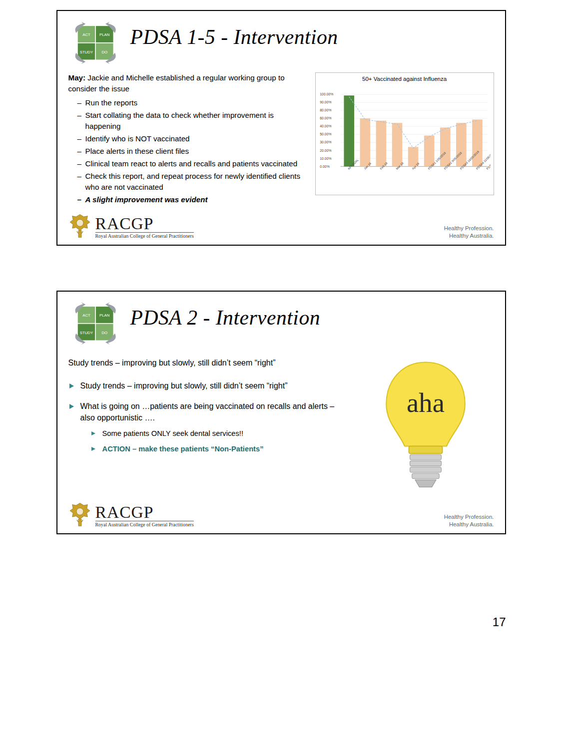ACT PLAN STUDY DO
PDSA 1-5 - Intervention
May: Jackie and Michelle established a regular working group to consider the issue
Run the reports
Start collating the data to check whether improvement is happening
Identify who is NOT vaccinated
Place alerts in these client files
Clinical team react to alerts and recalls and patients vaccinated
Check this report, and repeat process for newly identified clients who are not vaccinated
A slight improvement was evident
50+ Vaccinated against Influenza
100.00% 90.00% 80.00% 60.00% 40.00% 50.00% 30.00% 20.00% 10.00% 0.00% KPI GOAL Jan 18 Feb 18 Mar 18 Apr 18 PDSA1 1/05/2018 PDSA2 9/05/2018 PDSA3 18/05/2018 PDSA4 11/06/2018 PDSA5 9/07/2018
RACGP
Royal Australian College of General Practitioners
Healthy Profession.
Healthy Australia.
ACT PLAN STUDY DO
PDSA 2 - Intervention
Study trends – improving but slowly, still didn’t seem “right”
Study trends – improving but slowly, still didn’t seem “right”
What is going on …patients are being vaccinated on recalls and alerts – also opportunistic ….
Some patients ONLY seek dental services!!
ACTION – make these patients “Non-Patients”
aha
RACGP
Royal Australian College of General Practitioners
Healthy Profession.
Healthy Australia.
17